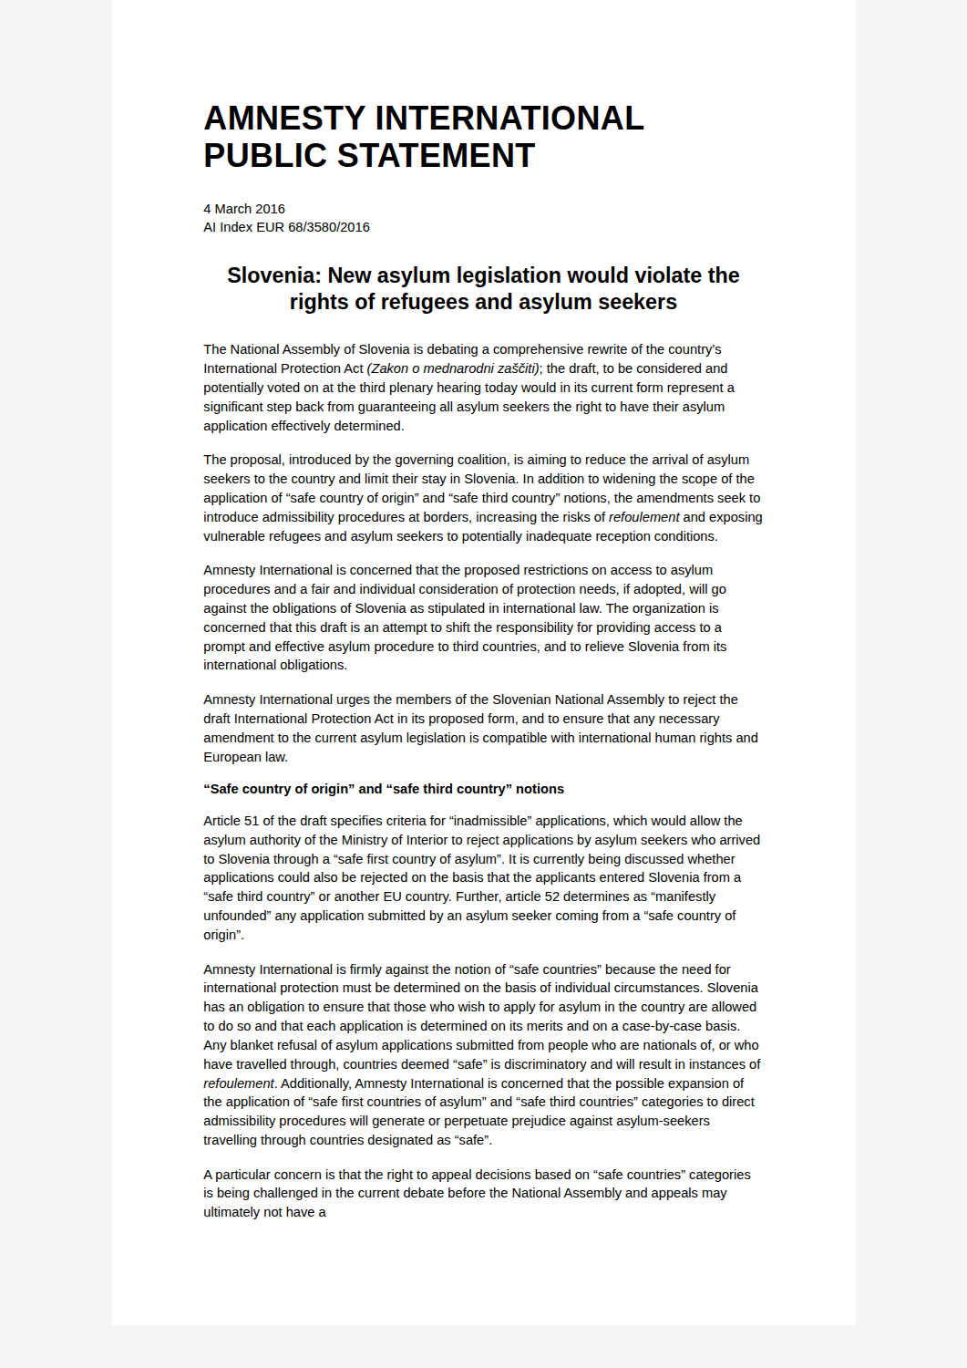AMNESTY INTERNATIONAL
PUBLIC STATEMENT
4 March 2016
AI Index EUR 68/3580/2016
Slovenia: New asylum legislation would violate the rights of refugees and asylum seekers
The National Assembly of Slovenia is debating a comprehensive rewrite of the country’s International Protection Act (Zakon o mednarodni zaščiti); the draft, to be considered and potentially voted on at the third plenary hearing today would in its current form represent a significant step back from guaranteeing all asylum seekers the right to have their asylum application effectively determined.
The proposal, introduced by the governing coalition, is aiming to reduce the arrival of asylum seekers to the country and limit their stay in Slovenia. In addition to widening the scope of the application of “safe country of origin” and “safe third country” notions, the amendments seek to introduce admissibility procedures at borders, increasing the risks of refoulement and exposing vulnerable refugees and asylum seekers to potentially inadequate reception conditions.
Amnesty International is concerned that the proposed restrictions on access to asylum procedures and a fair and individual consideration of protection needs, if adopted, will go against the obligations of Slovenia as stipulated in international law. The organization is concerned that this draft is an attempt to shift the responsibility for providing access to a prompt and effective asylum procedure to third countries, and to relieve Slovenia from its international obligations.
Amnesty International urges the members of the Slovenian National Assembly to reject the draft International Protection Act in its proposed form, and to ensure that any necessary amendment to the current asylum legislation is compatible with international human rights and European law.
“Safe country of origin” and “safe third country” notions
Article 51 of the draft specifies criteria for “inadmissible” applications, which would allow the asylum authority of the Ministry of Interior to reject applications by asylum seekers who arrived to Slovenia through a “safe first country of asylum”. It is currently being discussed whether applications could also be rejected on the basis that the applicants entered Slovenia from a “safe third country” or another EU country. Further, article 52 determines as “manifestly unfounded” any application submitted by an asylum seeker coming from a “safe country of origin”.
Amnesty International is firmly against the notion of “safe countries” because the need for international protection must be determined on the basis of individual circumstances. Slovenia has an obligation to ensure that those who wish to apply for asylum in the country are allowed to do so and that each application is determined on its merits and on a case-by-case basis. Any blanket refusal of asylum applications submitted from people who are nationals of, or who have travelled through, countries deemed “safe” is discriminatory and will result in instances of refoulement. Additionally, Amnesty International is concerned that the possible expansion of the application of “safe first countries of asylum” and “safe third countries” categories to direct admissibility procedures will generate or perpetuate prejudice against asylum-seekers travelling through countries designated as “safe”.
A particular concern is that the right to appeal decisions based on “safe countries” categories is being challenged in the current debate before the National Assembly and appeals may ultimately not have a